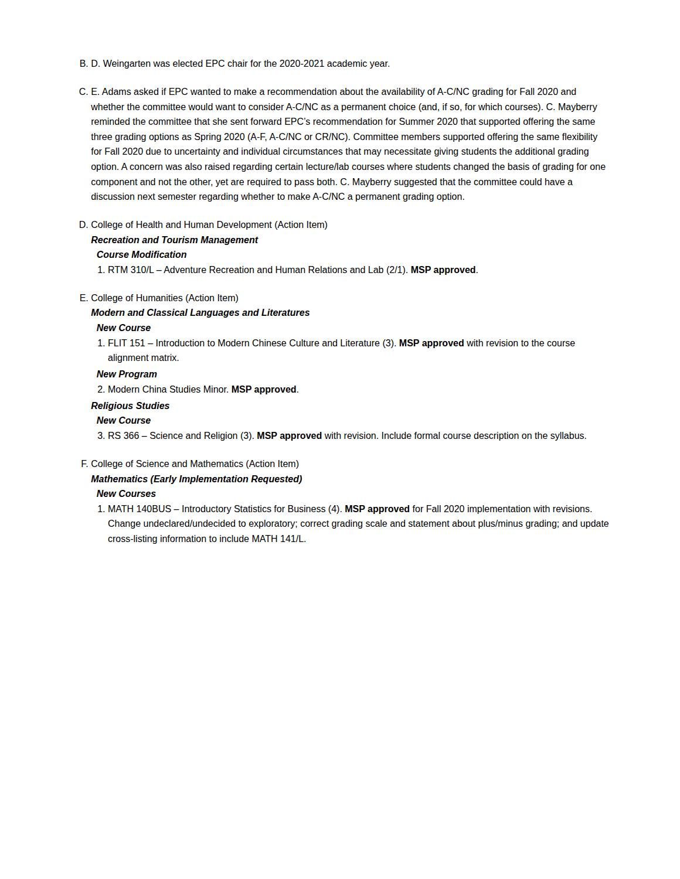D. Weingarten was elected EPC chair for the 2020-2021 academic year.
E. Adams asked if EPC wanted to make a recommendation about the availability of A-C/NC grading for Fall 2020 and whether the committee would want to consider A-C/NC as a permanent choice (and, if so, for which courses). C. Mayberry reminded the committee that she sent forward EPC’s recommendation for Summer 2020 that supported offering the same three grading options as Spring 2020 (A-F, A-C/NC or CR/NC). Committee members supported offering the same flexibility for Fall 2020 due to uncertainty and individual circumstances that may necessitate giving students the additional grading option. A concern was also raised regarding certain lecture/lab courses where students changed the basis of grading for one component and not the other, yet are required to pass both. C. Mayberry suggested that the committee could have a discussion next semester regarding whether to make A-C/NC a permanent grading option.
College of Health and Human Development (Action Item)
Recreation and Tourism Management
Course Modification
RTM 310/L – Adventure Recreation and Human Relations and Lab (2/1). MSP approved.
College of Humanities (Action Item)
Modern and Classical Languages and Literatures
New Course
FLIT 151 – Introduction to Modern Chinese Culture and Literature (3). MSP approved with revision to the course alignment matrix.
New Program
Modern China Studies Minor. MSP approved.
Religious Studies
New Course
RS 366 – Science and Religion (3). MSP approved with revision. Include formal course description on the syllabus.
College of Science and Mathematics (Action Item)
Mathematics (Early Implementation Requested)
New Courses
MATH 140BUS – Introductory Statistics for Business (4). MSP approved for Fall 2020 implementation with revisions. Change undeclared/undecided to exploratory; correct grading scale and statement about plus/minus grading; and update cross-listing information to include MATH 141/L.